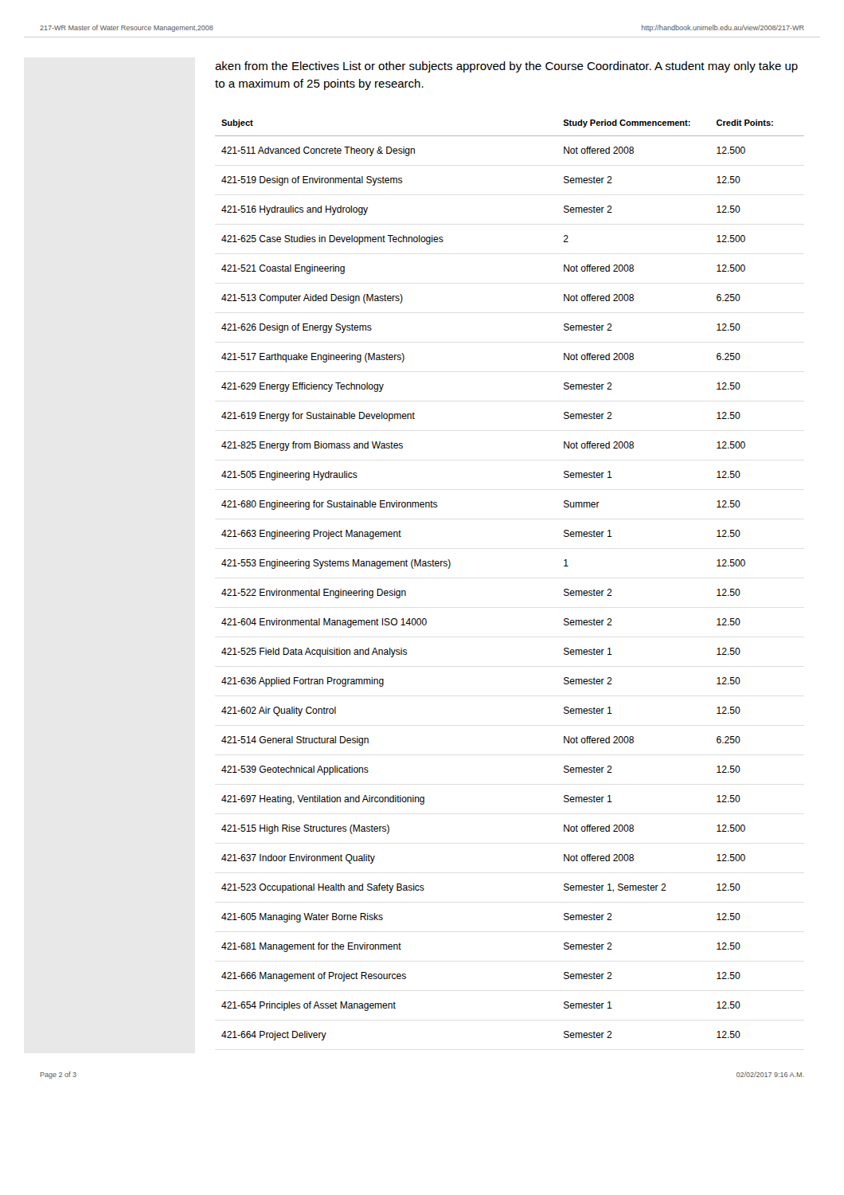217-WR Master of Water Resource Management,2008
http://handbook.unimelb.edu.au/view/2008/217-WR
aken from the Electives List or other subjects approved by the Course Coordinator. A student may only take up to a maximum of 25 points by research.
| Subject | Study Period Commencement: | Credit Points: |
| --- | --- | --- |
| 421-511 Advanced Concrete Theory & Design | Not offered 2008 | 12.500 |
| 421-519 Design of Environmental Systems | Semester 2 | 12.50 |
| 421-516 Hydraulics and Hydrology | Semester 2 | 12.50 |
| 421-625 Case Studies in Development Technologies | 2 | 12.500 |
| 421-521 Coastal Engineering | Not offered 2008 | 12.500 |
| 421-513 Computer Aided Design (Masters) | Not offered 2008 | 6.250 |
| 421-626 Design of Energy Systems | Semester 2 | 12.50 |
| 421-517 Earthquake Engineering (Masters) | Not offered 2008 | 6.250 |
| 421-629 Energy Efficiency Technology | Semester 2 | 12.50 |
| 421-619 Energy for Sustainable Development | Semester 2 | 12.50 |
| 421-825 Energy from Biomass and Wastes | Not offered 2008 | 12.500 |
| 421-505 Engineering Hydraulics | Semester 1 | 12.50 |
| 421-680 Engineering for Sustainable Environments | Summer | 12.50 |
| 421-663 Engineering Project Management | Semester 1 | 12.50 |
| 421-553 Engineering Systems Management (Masters) | 1 | 12.500 |
| 421-522 Environmental Engineering Design | Semester 2 | 12.50 |
| 421-604 Environmental Management ISO 14000 | Semester 2 | 12.50 |
| 421-525 Field Data Acquisition and Analysis | Semester 1 | 12.50 |
| 421-636 Applied Fortran Programming | Semester 2 | 12.50 |
| 421-602 Air Quality Control | Semester 1 | 12.50 |
| 421-514 General Structural Design | Not offered 2008 | 6.250 |
| 421-539 Geotechnical Applications | Semester 2 | 12.50 |
| 421-697 Heating, Ventilation and Airconditioning | Semester 1 | 12.50 |
| 421-515 High Rise Structures (Masters) | Not offered 2008 | 12.500 |
| 421-637 Indoor Environment Quality | Not offered 2008 | 12.500 |
| 421-523 Occupational Health and Safety Basics | Semester 1, Semester 2 | 12.50 |
| 421-605 Managing Water Borne Risks | Semester 2 | 12.50 |
| 421-681 Management for the Environment | Semester 2 | 12.50 |
| 421-666 Management of Project Resources | Semester 2 | 12.50 |
| 421-654 Principles of Asset Management | Semester 1 | 12.50 |
| 421-664 Project Delivery | Semester 2 | 12.50 |
Page 2 of 3
02/02/2017 9:16 A.M.